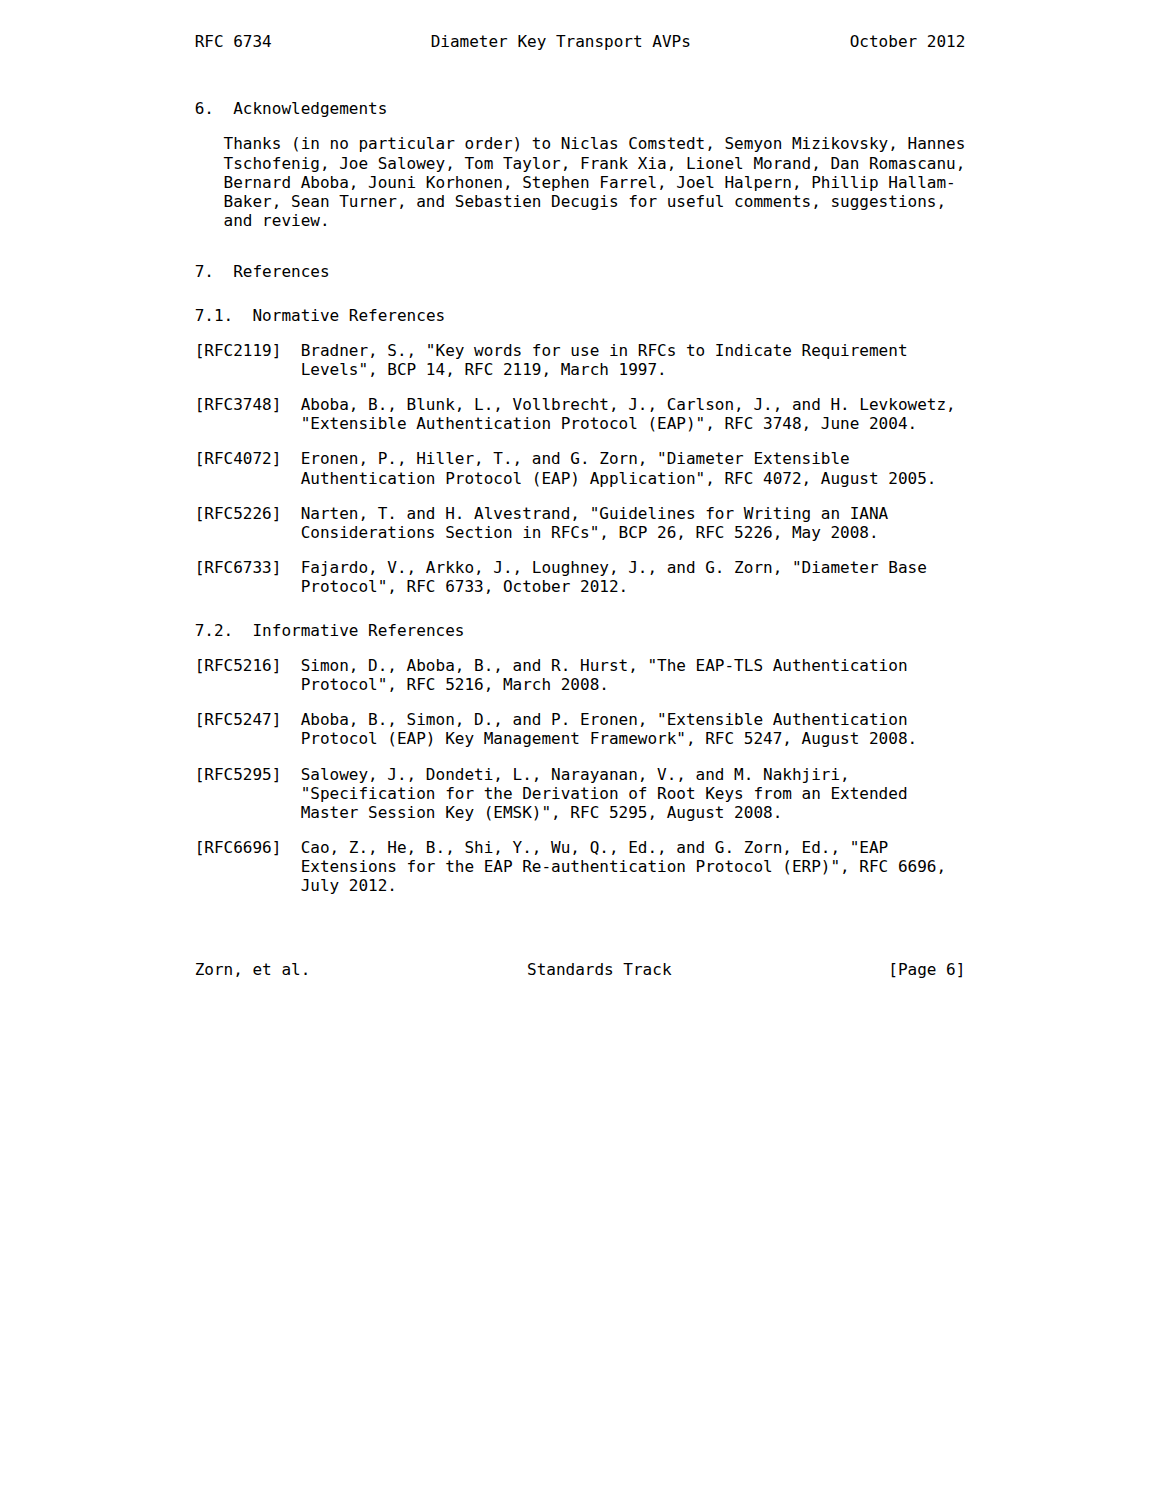RFC 6734 Diameter Key Transport AVPs October 2012
6. Acknowledgements
Thanks (in no particular order) to Niclas Comstedt, Semyon Mizikovsky, Hannes Tschofenig, Joe Salowey, Tom Taylor, Frank Xia, Lionel Morand, Dan Romascanu, Bernard Aboba, Jouni Korhonen, Stephen Farrel, Joel Halpern, Phillip Hallam-Baker, Sean Turner, and Sebastien Decugis for useful comments, suggestions, and review.
7. References
7.1. Normative References
[RFC2119]
Bradner, S., "Key words for use in RFCs to Indicate Requirement Levels", BCP 14, RFC 2119, March 1997.
[RFC3748]
Aboba, B., Blunk, L., Vollbrecht, J., Carlson, J., and H. Levkowetz, "Extensible Authentication Protocol (EAP)", RFC 3748, June 2004.
[RFC4072]
Eronen, P., Hiller, T., and G. Zorn, "Diameter Extensible Authentication Protocol (EAP) Application", RFC 4072, August 2005.
[RFC5226]
Narten, T. and H. Alvestrand, "Guidelines for Writing an IANA Considerations Section in RFCs", BCP 26, RFC 5226, May 2008.
[RFC6733]
Fajardo, V., Arkko, J., Loughney, J., and G. Zorn, "Diameter Base Protocol", RFC 6733, October 2012.
7.2. Informative References
[RFC5216]
Simon, D., Aboba, B., and R. Hurst, "The EAP-TLS Authentication Protocol", RFC 5216, March 2008.
[RFC5247]
Aboba, B., Simon, D., and P. Eronen, "Extensible Authentication Protocol (EAP) Key Management Framework", RFC 5247, August 2008.
[RFC5295]
Salowey, J., Dondeti, L., Narayanan, V., and M. Nakhjiri, "Specification for the Derivation of Root Keys from an Extended Master Session Key (EMSK)", RFC 5295, August 2008.
[RFC6696]
Cao, Z., He, B., Shi, Y., Wu, Q., Ed., and G. Zorn, Ed., "EAP Extensions for the EAP Re-authentication Protocol (ERP)", RFC 6696, July 2012.
Zorn, et al. Standards Track [Page 6]